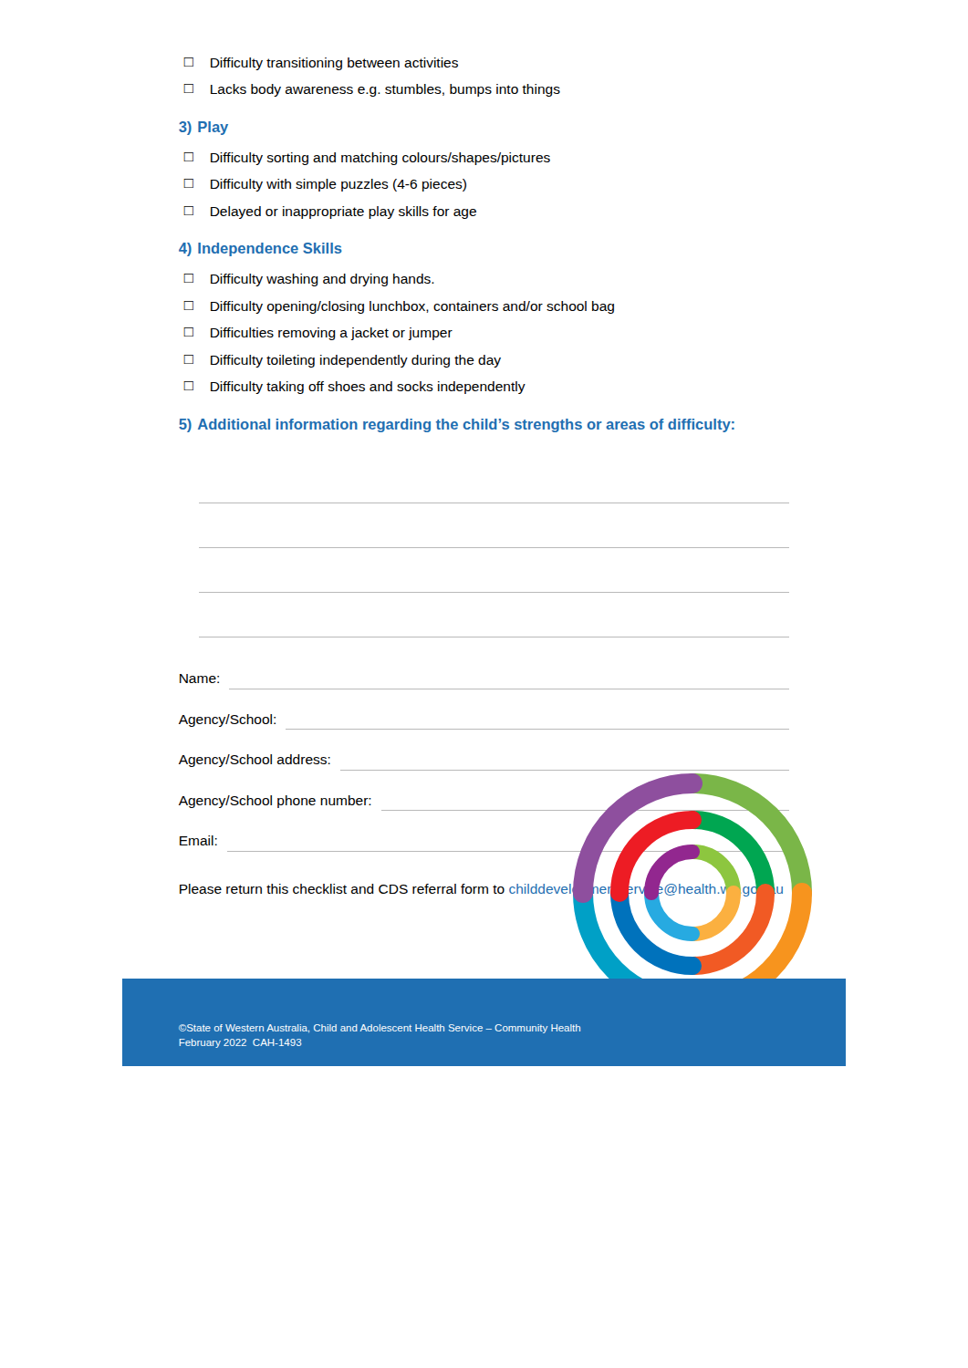Difficulty transitioning between activities
Lacks body awareness e.g. stumbles, bumps into things
3) Play
Difficulty sorting and matching colours/shapes/pictures
Difficulty with simple puzzles (4-6 pieces)
Delayed or inappropriate play skills for age
4) Independence Skills
Difficulty washing and drying hands.
Difficulty opening/closing lunchbox, containers and/or school bag
Difficulties removing a jacket or jumper
Difficulty toileting independently during the day
Difficulty taking off shoes and socks independently
5) Additional information regarding the child’s strengths or areas of difficulty:
Name:
Agency/School:
Agency/School address:
Agency/School phone number:
Email:
Please return this checklist and CDS referral form to childdevelopmentservice@health.wa.gov.au
This document can be made available in alternative formats on request for a person with a disability.
This publication is provided for general education and information purposes.
Contact a qualified healthcare professional for any medical advice needed.
©State of Western Australia, Child and Adolescent Health Service – Community Health
February 2022 CAH-1493